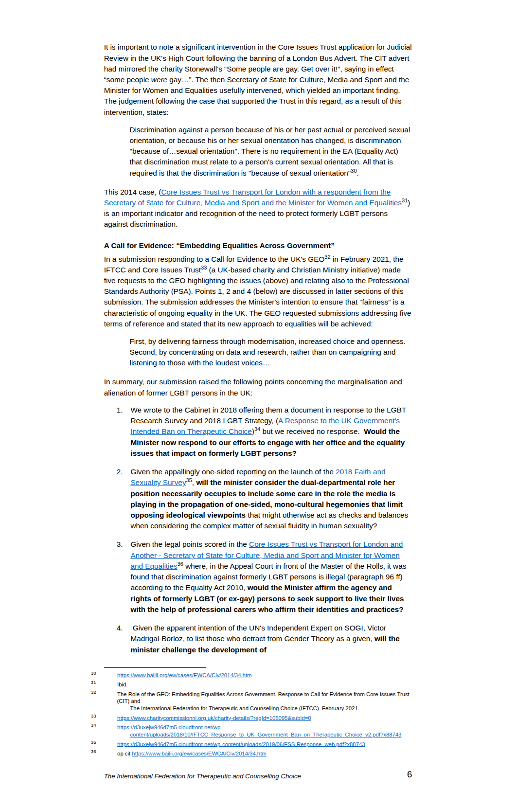It is important to note a significant intervention in the Core Issues Trust application for Judicial Review in the UK's High Court following the banning of a London Bus Advert. The CIT advert had mirrored the charity Stonewall's “Some people are gay. Get over it!”, saying in effect “some people were gay…”. The then Secretary of State for Culture, Media and Sport and the Minister for Women and Equalities usefully intervened, which yielded an important finding. The judgement following the case that supported the Trust in this regard, as a result of this intervention, states:
Discrimination against a person because of his or her past actual or perceived sexual orientation, or because his or her sexual orientation has changed, is discrimination "because of…sexual orientation". There is no requirement in the EA (Equality Act) that discrimination must relate to a person's current sexual orientation. All that is required is that the discrimination is "because of sexual orientation"30.
This 2014 case, (Core Issues Trust vs Transport for London with a respondent from the Secretary of State for Culture, Media and Sport and the Minister for Women and Equalities31) is an important indicator and recognition of the need to protect formerly LGBT persons against discrimination.
A Call for Evidence: “Embedding Equalities Across Government”
In a submission responding to a Call for Evidence to the UK's GEO32 in February 2021, the IFTCC and Core Issues Trust33 (a UK-based charity and Christian Ministry initiative) made five requests to the GEO highlighting the issues (above) and relating also to the Professional Standards Authority (PSA). Points 1, 2 and 4 (below) are discussed in latter sections of this submission. The submission addresses the Minister's intention to ensure that “fairness” is a characteristic of ongoing equality in the UK. The GEO requested submissions addressing five terms of reference and stated that its new approach to equalities will be achieved:
First, by delivering fairness through modernisation, increased choice and openness.
Second, by concentrating on data and research, rather than on campaigning and listening to those with the loudest voices…
In summary, our submission raised the following points concerning the marginalisation and alienation of former LGBT persons in the UK:
We wrote to the Cabinet in 2018 offering them a document in response to the LGBT Research Survey and 2018 LGBT Strategy, (A Response to the UK Government's Intended Ban on Therapeutic Choice)34 but we received no response. Would the Minister now respond to our efforts to engage with her office and the equality issues that impact on formerly LGBT persons?
Given the appallingly one-sided reporting on the launch of the 2018 Faith and Sexuality Survey35, will the minister consider the dual-departmental role her position necessarily occupies to include some care in the role the media is playing in the propagation of one-sided, mono-cultural hegemonies that limit opposing ideological viewpoints that might otherwise act as checks and balances when considering the complex matter of sexual fluidity in human sexuality?
Given the legal points scored in the Core Issues Trust vs Transport for London and Another - Secretary of State for Culture, Media and Sport and Minister for Women and Equalities36 where, in the Appeal Court in front of the Master of the Rolls, it was found that discrimination against formerly LGBT persons is illegal (paragraph 96 ff) according to the Equality Act 2010, would the Minister affirm the agency and rights of formerly LGBT (or ex-gay) persons to seek support to live their lives with the help of professional carers who affirm their identities and practices?
Given the apparent intention of the UN's Independent Expert on SOGI, Victor Madrigal-Borloz, to list those who detract from Gender Theory as a given, will the minister challenge the development of
30 https://www.bailii.org/ew/cases/EWCA/Civ/2014/34.htm
31 Ibid.
32 The Role of the GEO: Embedding Equalities Across Government. Response to Call for Evidence from Core Issues Trust (CIT) and The International Federation for Therapeutic and Counselling Choice (IFTCC). February 2021.
33 https://www.charitycommissionni.org.uk/charity-details/?regId=105095&subId=0
34 https://d3uxejw946d7m5.cloudfront.net/wp-content/uploads/2018/10/IFTCC_Response_to_UK_Government_Ban_on_Therapeutic_Choice_v2.pdf?x88743
35 https://d3uxejw946d7m5.cloudfront.net/wp-content/uploads/2019/06/FSS-Response_web.pdf?x88743
36 op cit https://www.bailii.org/ew/cases/EWCA/Civ/2014/34.htm
The International Federation for Therapeutic and Counselling Choice 6